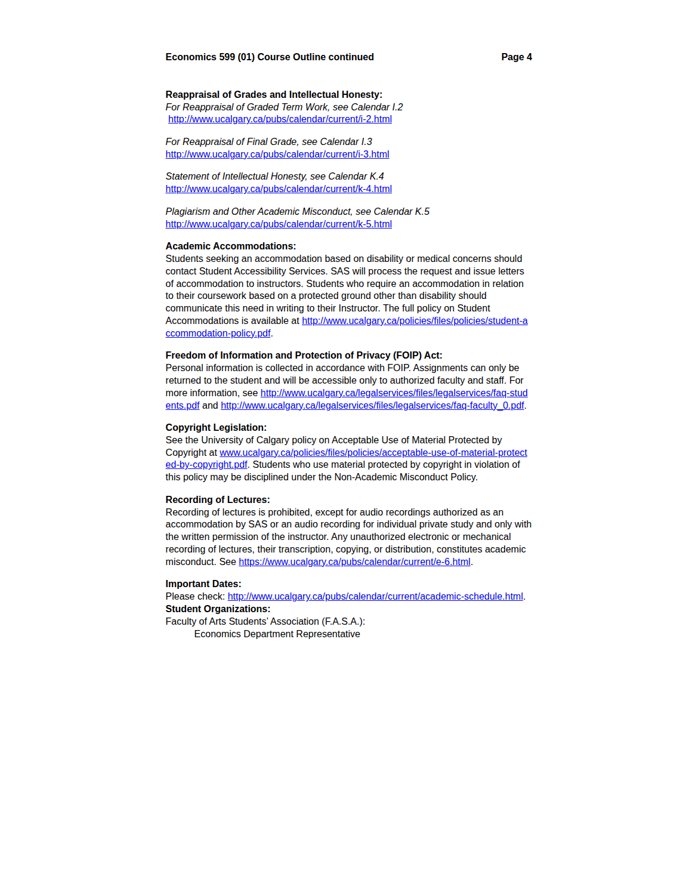Economics 599 (01) Course Outline continued
Page 4
Reappraisal of Grades and Intellectual Honesty:
For Reappraisal of Graded Term Work, see Calendar I.2
http://www.ucalgary.ca/pubs/calendar/current/i-2.html
For Reappraisal of Final Grade, see Calendar I.3
http://www.ucalgary.ca/pubs/calendar/current/i-3.html
Statement of Intellectual Honesty, see Calendar K.4
http://www.ucalgary.ca/pubs/calendar/current/k-4.html
Plagiarism and Other Academic Misconduct, see Calendar K.5
http://www.ucalgary.ca/pubs/calendar/current/k-5.html
Academic Accommodations:
Students seeking an accommodation based on disability or medical concerns should contact Student Accessibility Services. SAS will process the request and issue letters of accommodation to instructors. Students who require an accommodation in relation to their coursework based on a protected ground other than disability should communicate this need in writing to their Instructor. The full policy on Student Accommodations is available at http://www.ucalgary.ca/policies/files/policies/student-accommodation-policy.pdf.
Freedom of Information and Protection of Privacy (FOIP) Act:
Personal information is collected in accordance with FOIP. Assignments can only be returned to the student and will be accessible only to authorized faculty and staff. For more information, see http://www.ucalgary.ca/legalservices/files/legalservices/faq-students.pdf and http://www.ucalgary.ca/legalservices/files/legalservices/faq-faculty_0.pdf.
Copyright Legislation:
See the University of Calgary policy on Acceptable Use of Material Protected by Copyright at www.ucalgary.ca/policies/files/policies/acceptable-use-of-material-protected-by-copyright.pdf. Students who use material protected by copyright in violation of this policy may be disciplined under the Non-Academic Misconduct Policy.
Recording of Lectures:
Recording of lectures is prohibited, except for audio recordings authorized as an accommodation by SAS or an audio recording for individual private study and only with the written permission of the instructor. Any unauthorized electronic or mechanical recording of lectures, their transcription, copying, or distribution, constitutes academic misconduct. See https://www.ucalgary.ca/pubs/calendar/current/e-6.html.
Important Dates:
Please check: http://www.ucalgary.ca/pubs/calendar/current/academic-schedule.html.
Student Organizations:
Faculty of Arts Students’ Association (F.A.S.A.):
Economics Department Representative